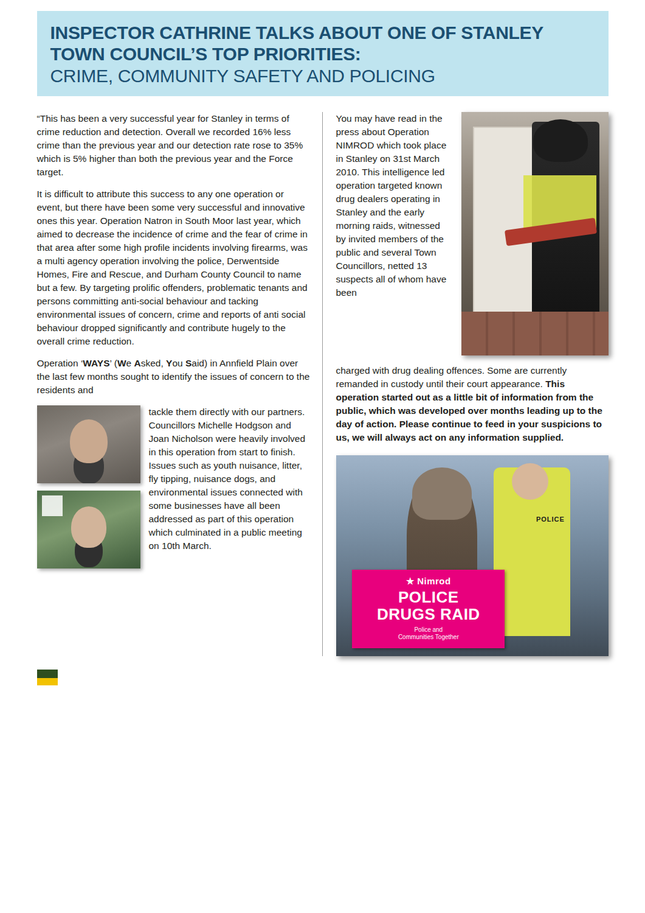INSPECTOR CATHRINE TALKS ABOUT ONE OF STANLEY TOWN COUNCIL’S TOP PRIORITIES:
CRIME, COMMUNITY SAFETY AND POLICING
“This has been a very successful year for Stanley in terms of crime reduction and detection. Overall we recorded 16% less crime than the previous year and our detection rate rose to 35% which is 5% higher than both the previous year and the Force target.
It is difficult to attribute this success to any one operation or event, but there have been some very successful and innovative ones this year. Operation Natron in South Moor last year, which aimed to decrease the incidence of crime and the fear of crime in that area after some high profile incidents involving firearms, was a multi agency operation involving the police, Derwentside Homes, Fire and Rescue, and Durham County Council to name but a few. By targeting prolific offenders, problematic tenants and persons committing anti-social behaviour and tacking environmental issues of concern, crime and reports of anti social behaviour dropped significantly and contribute hugely to the overall crime reduction.
Operation ‘WAYS’ (We Asked, You Said) in Annfield Plain over the last few months sought to identify the issues of concern to the residents and
tackle them directly with our partners. Councillors Michelle Hodgson and Joan Nicholson were heavily involved in this operation from start to finish. Issues such as youth nuisance, litter, fly tipping, nuisance dogs, and environmental issues connected with some businesses have all been addressed as part of this operation which culminated in a public meeting on 10th March.
You may have read in the press about Operation NIMROD which took place in Stanley on 31st March 2010. This intelligence led operation targeted known drug dealers operating in Stanley and the early morning raids, witnessed by invited members of the public and several Town Councillors, netted 13 suspects all of whom have been
charged with drug dealing offences. Some are currently remanded in custody until their court appearance. This operation started out as a little bit of information from the public, which was developed over months leading up to the day of action. Please continue to feed in your suspicions to us, we will always act on any information supplied.
POLICE
★ Nimrod
POLICE
DRUGS RAID
Police and
Communities Together